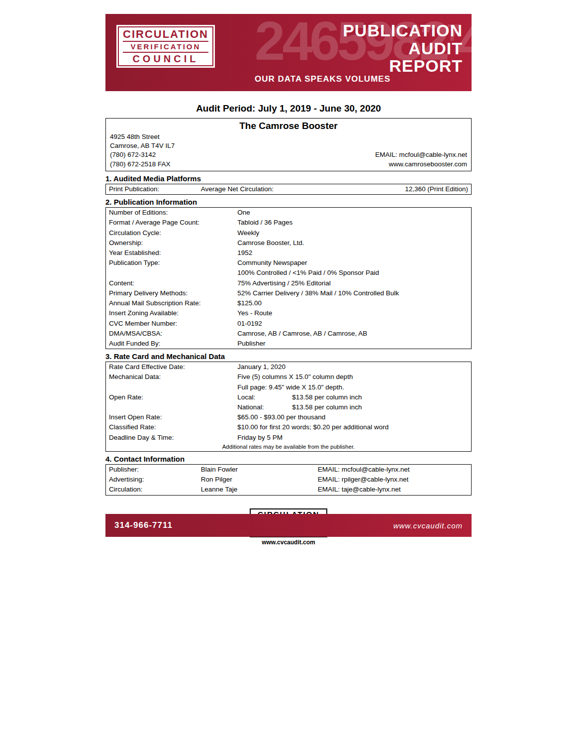24659827430961
CIRCULATION
VERIFICATION
COUNCIL
OUR DATA SPEAKS VOLUMES
PUBLICATION
AUDIT
REPORT
Audit Period: July 1, 2019 - June 30, 2020
The Camrose Booster
| 4925 48th Street | |
| Camrose, AB T4V IL7 | |
| (780) 672-3142 | EMAIL: mcfoul@cable-lynx.net |
| (780) 672-2518 FAX | www.camrosebooster.com |
1. Audited Media Platforms
| Print Publication: | Average Net Circulation: | 12,360 (Print Edition) |
2. Publication Information
| Number of Editions: | One |
| Format / Average Page Count: | Tabloid / 36 Pages |
| Circulation Cycle: | Weekly |
| Ownership: | Camrose Booster, Ltd. |
| Year Established: | 1952 |
| Publication Type: | Community Newspaper |
| | 100% Controlled / <1% Paid / 0% Sponsor Paid |
| Content: | 75% Advertising / 25% Editorial |
| Primary Delivery Methods: | 52% Carrier Delivery / 38% Mail / 10% Controlled Bulk |
| Annual Mail Subscription Rate: | $125.00 |
| Insert Zoning Available: | Yes - Route |
| CVC Member Number: | 01-0192 |
| DMA/MSA/CBSA: | Camrose, AB / Camrose, AB / Camrose, AB |
| Audit Funded By: | Publisher |
3. Rate Card and Mechanical Data
| Rate Card Effective Date: | January 1, 2020 |
| Mechanical Data: | Five (5) columns X 15.0" column depth |
| | Full page: 9.45" wide X 15.0" depth. |
| Open Rate: | Local: $13.58 per column inch |
| | National: $13.58 per column inch |
| Insert Open Rate: | $65.00 - $93.00 per thousand |
| Classified Rate: | $10.00 for first 20 words; $0.20 per additional word |
| Deadline Day & Time: | Friday by 5 PM |
Additional rates may be available from the publisher.
4. Contact Information
| Publisher: | Blain Fowler | EMAIL: mcfoul@cable-lynx.net |
| Advertising: | Ron Pilger | EMAIL: rpilger@cable-lynx.net |
| Circulation: | Leanne Taje | EMAIL: taje@cable-lynx.net |
CIRCULATION
VERIFICATION
COUNCIL
www.cvcaudit.com
314-966-7711
www.cvcaudit.com